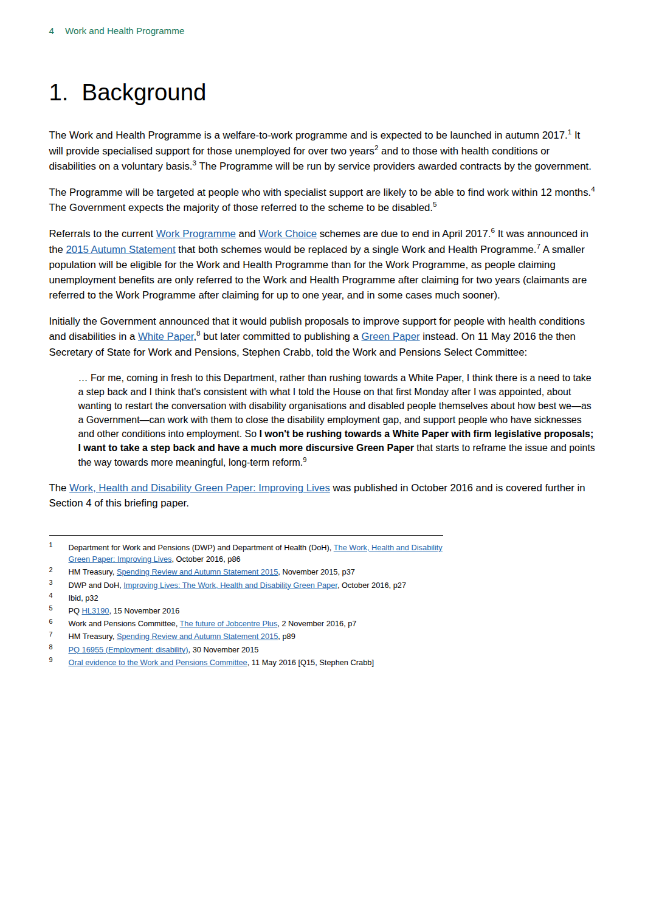4 Work and Health Programme
1. Background
The Work and Health Programme is a welfare-to-work programme and is expected to be launched in autumn 2017.1 It will provide specialised support for those unemployed for over two years2 and to those with health conditions or disabilities on a voluntary basis.3 The Programme will be run by service providers awarded contracts by the government.
The Programme will be targeted at people who with specialist support are likely to be able to find work within 12 months.4 The Government expects the majority of those referred to the scheme to be disabled.5
Referrals to the current Work Programme and Work Choice schemes are due to end in April 2017.6 It was announced in the 2015 Autumn Statement that both schemes would be replaced by a single Work and Health Programme.7 A smaller population will be eligible for the Work and Health Programme than for the Work Programme, as people claiming unemployment benefits are only referred to the Work and Health Programme after claiming for two years (claimants are referred to the Work Programme after claiming for up to one year, and in some cases much sooner).
Initially the Government announced that it would publish proposals to improve support for people with health conditions and disabilities in a White Paper,8 but later committed to publishing a Green Paper instead. On 11 May 2016 the then Secretary of State for Work and Pensions, Stephen Crabb, told the Work and Pensions Select Committee:
… For me, coming in fresh to this Department, rather than rushing towards a White Paper, I think there is a need to take a step back and I think that's consistent with what I told the House on that first Monday after I was appointed, about wanting to restart the conversation with disability organisations and disabled people themselves about how best we—as a Government—can work with them to close the disability employment gap, and support people who have sicknesses and other conditions into employment. So I won't be rushing towards a White Paper with firm legislative proposals; I want to take a step back and have a much more discursive Green Paper that starts to reframe the issue and points the way towards more meaningful, long-term reform.9
The Work, Health and Disability Green Paper: Improving Lives was published in October 2016 and is covered further in Section 4 of this briefing paper.
Department for Work and Pensions (DWP) and Department of Health (DoH), The Work, Health and Disability Green Paper: Improving Lives, October 2016, p86
HM Treasury, Spending Review and Autumn Statement 2015, November 2015, p37
DWP and DoH, Improving Lives: The Work, Health and Disability Green Paper, October 2016, p27
Ibid, p32
PQ HL3190, 15 November 2016
Work and Pensions Committee, The future of Jobcentre Plus, 2 November 2016, p7
HM Treasury, Spending Review and Autumn Statement 2015, p89
PQ 16955 (Employment: disability), 30 November 2015
Oral evidence to the Work and Pensions Committee, 11 May 2016 [Q15, Stephen Crabb]